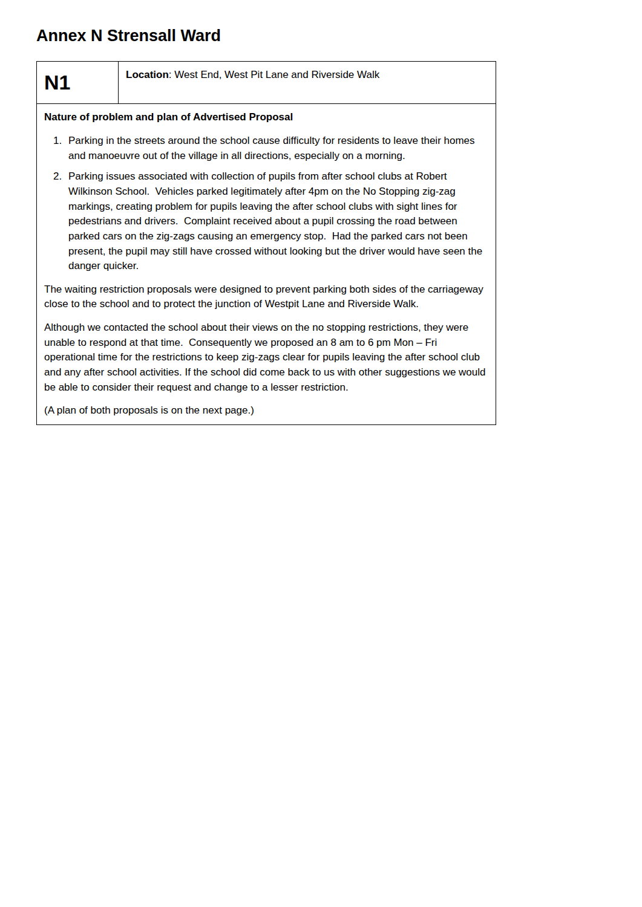Annex N Strensall Ward
| N1 | Location : West End, West Pit Lane and Riverside Walk |
| Nature of problem and plan of Advertised Proposal Parking in the streets around the school cause difficulty for residents to leave their homes and manoeuvre out of the village in all directions, especially on a morning. Parking issues associated with collection of pupils from after school clubs at Robert Wilkinson School. Vehicles parked legitimately after 4pm on the No Stopping zig-zag markings, creating problem for pupils leaving the after school clubs with sight lines for pedestrians and drivers. Complaint received about a pupil crossing the road between parked cars on the zig-zags causing an emergency stop. Had the parked cars not been present, the pupil may still have crossed without looking but the driver would have seen the danger quicker. The waiting restriction proposals were designed to prevent parking both sides of the carriageway close to the school and to protect the junction of Westpit Lane and Riverside Walk. Although we contacted the school about their views on the no stopping restrictions, they were unable to respond at that time. Consequently we proposed an 8 am to 6 pm Mon – Fri operational time for the restrictions to keep zig-zags clear for pupils leaving the after school club and any after school activities. If the school did come back to us with other suggestions we would be able to consider their request and change to a lesser restriction. (A plan of both proposals is on the next page.) |